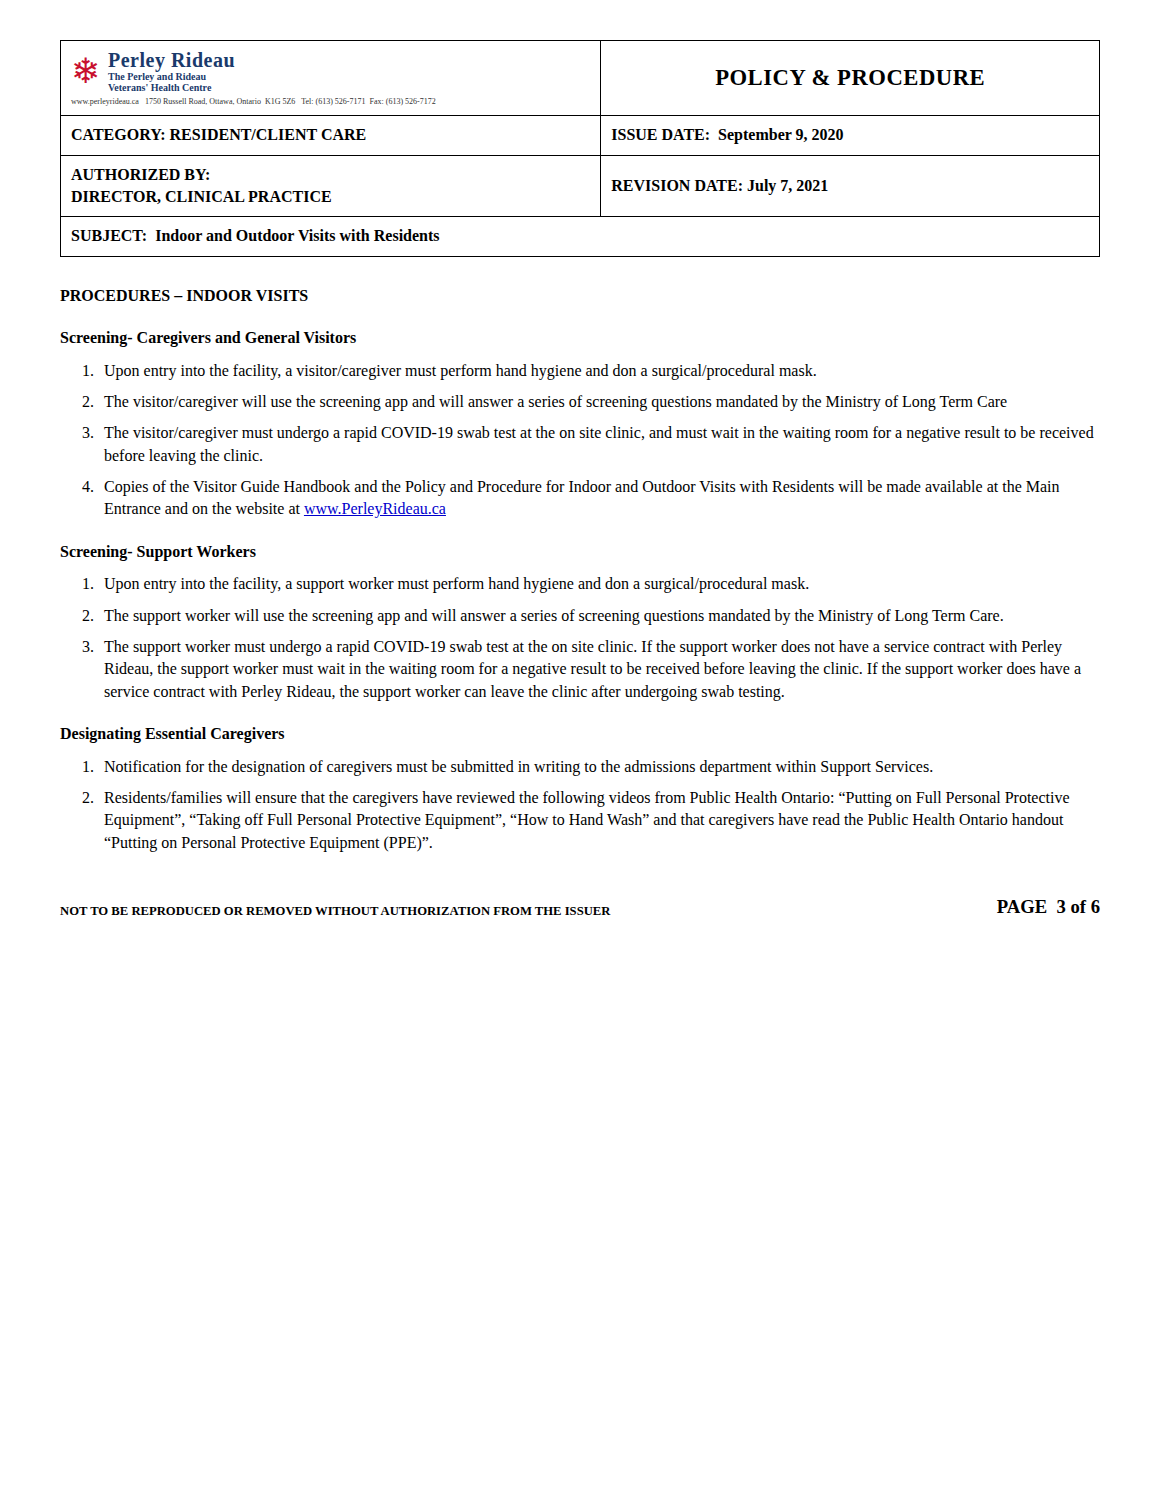| ❄ Perley Rideau The Perley and Rideau Veterans' Health Centre www.perleyrideau.ca 1750 Russell Road, Ottawa, Ontario K1G 5Z6 Tel: (613) 526-7171 Fax: (613) 526-7172 | POLICY & PROCEDURE |
| CATEGORY: RESIDENT/CLIENT CARE | ISSUE DATE: September 9, 2020 |
| AUTHORIZED BY: DIRECTOR, CLINICAL PRACTICE | REVISION DATE: July 7, 2021 |
| SUBJECT: Indoor and Outdoor Visits with Residents |
PROCEDURES – INDOOR VISITS
Screening- Caregivers and General Visitors
Upon entry into the facility, a visitor/caregiver must perform hand hygiene and don a surgical/procedural mask.
The visitor/caregiver will use the screening app and will answer a series of screening questions mandated by the Ministry of Long Term Care
The visitor/caregiver must undergo a rapid COVID-19 swab test at the on site clinic, and must wait in the waiting room for a negative result to be received before leaving the clinic.
Copies of the Visitor Guide Handbook and the Policy and Procedure for Indoor and Outdoor Visits with Residents will be made available at the Main Entrance and on the website at www.PerleyRideau.ca
Screening- Support Workers
Upon entry into the facility, a support worker must perform hand hygiene and don a surgical/procedural mask.
The support worker will use the screening app and will answer a series of screening questions mandated by the Ministry of Long Term Care.
The support worker must undergo a rapid COVID-19 swab test at the on site clinic. If the support worker does not have a service contract with Perley Rideau, the support worker must wait in the waiting room for a negative result to be received before leaving the clinic. If the support worker does have a service contract with Perley Rideau, the support worker can leave the clinic after undergoing swab testing.
Designating Essential Caregivers
Notification for the designation of caregivers must be submitted in writing to the admissions department within Support Services.
Residents/families will ensure that the caregivers have reviewed the following videos from Public Health Ontario: “Putting on Full Personal Protective Equipment”, “Taking off Full Personal Protective Equipment”, “How to Hand Wash” and that caregivers have read the Public Health Ontario handout “Putting on Personal Protective Equipment (PPE)”.
NOT TO BE REPRODUCED OR REMOVED WITHOUT AUTHORIZATION FROM THE ISSUER
PAGE 3 of 6